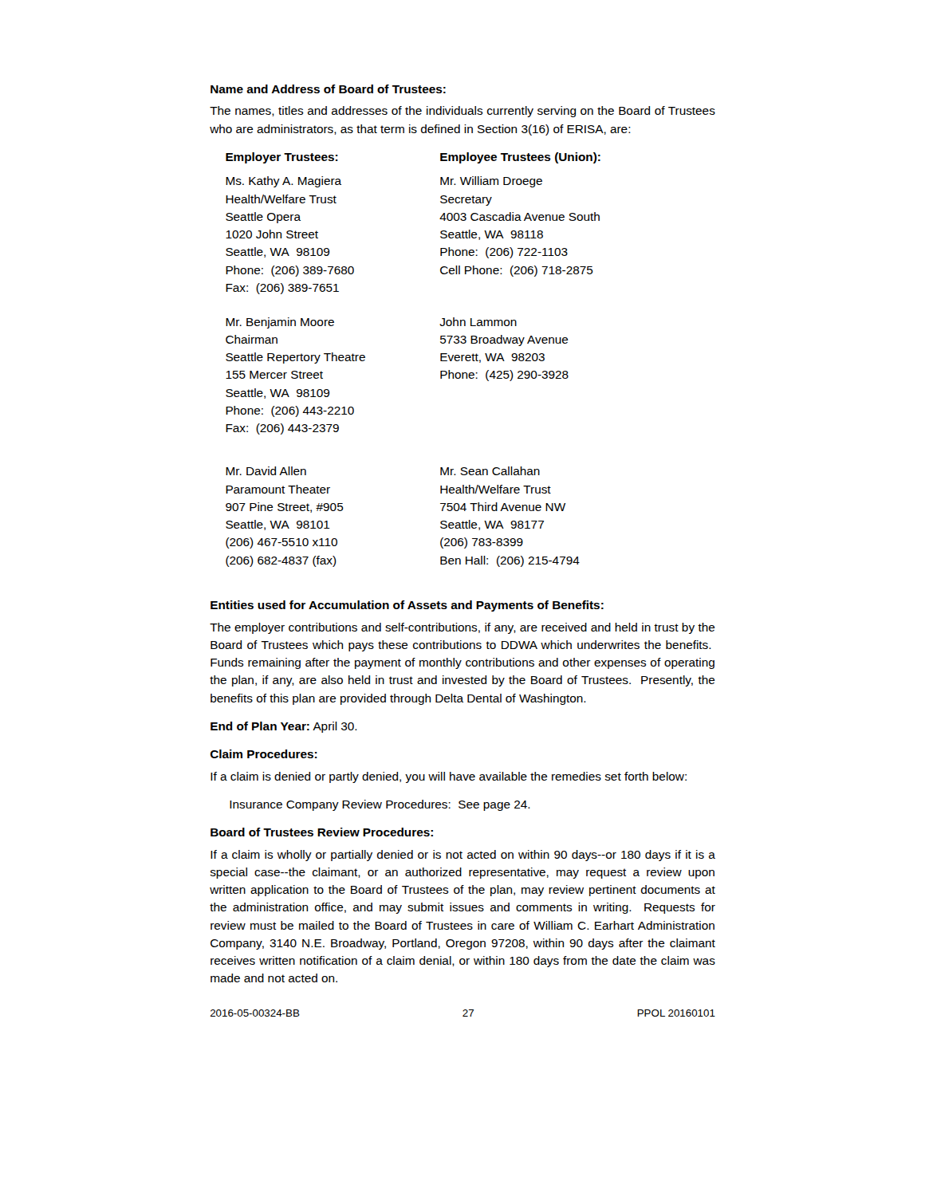Name and Address of Board of Trustees:
The names, titles and addresses of the individuals currently serving on the Board of Trustees who are administrators, as that term is defined in Section 3(16) of ERISA, are:
| Employer Trustees: | Employee Trustees (Union): |
| --- | --- |
| Ms. Kathy A. Magiera Health/Welfare Trust Seattle Opera 1020 John Street Seattle, WA 98109 Phone: (206) 389-7680 Fax: (206) 389-7651 | Mr. William Droege Secretary 4003 Cascadia Avenue South Seattle, WA 98118 Phone: (206) 722-1103 Cell Phone: (206) 718-2875 |
| Mr. Benjamin Moore Chairman Seattle Repertory Theatre 155 Mercer Street Seattle, WA 98109 Phone: (206) 443-2210 Fax: (206) 443-2379 | John Lammon 5733 Broadway Avenue Everett, WA 98203 Phone: (425) 290-3928 |
| Mr. David Allen Paramount Theater 907 Pine Street, #905 Seattle, WA 98101 (206) 467-5510 x110 (206) 682-4837 (fax) | Mr. Sean Callahan Health/Welfare Trust 7504 Third Avenue NW Seattle, WA 98177 (206) 783-8399 Ben Hall: (206) 215-4794 |
Entities used for Accumulation of Assets and Payments of Benefits:
The employer contributions and self-contributions, if any, are received and held in trust by the Board of Trustees which pays these contributions to DDWA which underwrites the benefits. Funds remaining after the payment of monthly contributions and other expenses of operating the plan, if any, are also held in trust and invested by the Board of Trustees. Presently, the benefits of this plan are provided through Delta Dental of Washington.
End of Plan Year: April 30.
Claim Procedures:
If a claim is denied or partly denied, you will have available the remedies set forth below:
Insurance Company Review Procedures: See page 24.
Board of Trustees Review Procedures:
If a claim is wholly or partially denied or is not acted on within 90 days--or 180 days if it is a special case--the claimant, or an authorized representative, may request a review upon written application to the Board of Trustees of the plan, may review pertinent documents at the administration office, and may submit issues and comments in writing. Requests for review must be mailed to the Board of Trustees in care of William C. Earhart Administration Company, 3140 N.E. Broadway, Portland, Oregon 97208, within 90 days after the claimant receives written notification of a claim denial, or within 180 days from the date the claim was made and not acted on.
2016-05-00324-BB 27 PPOL 20160101